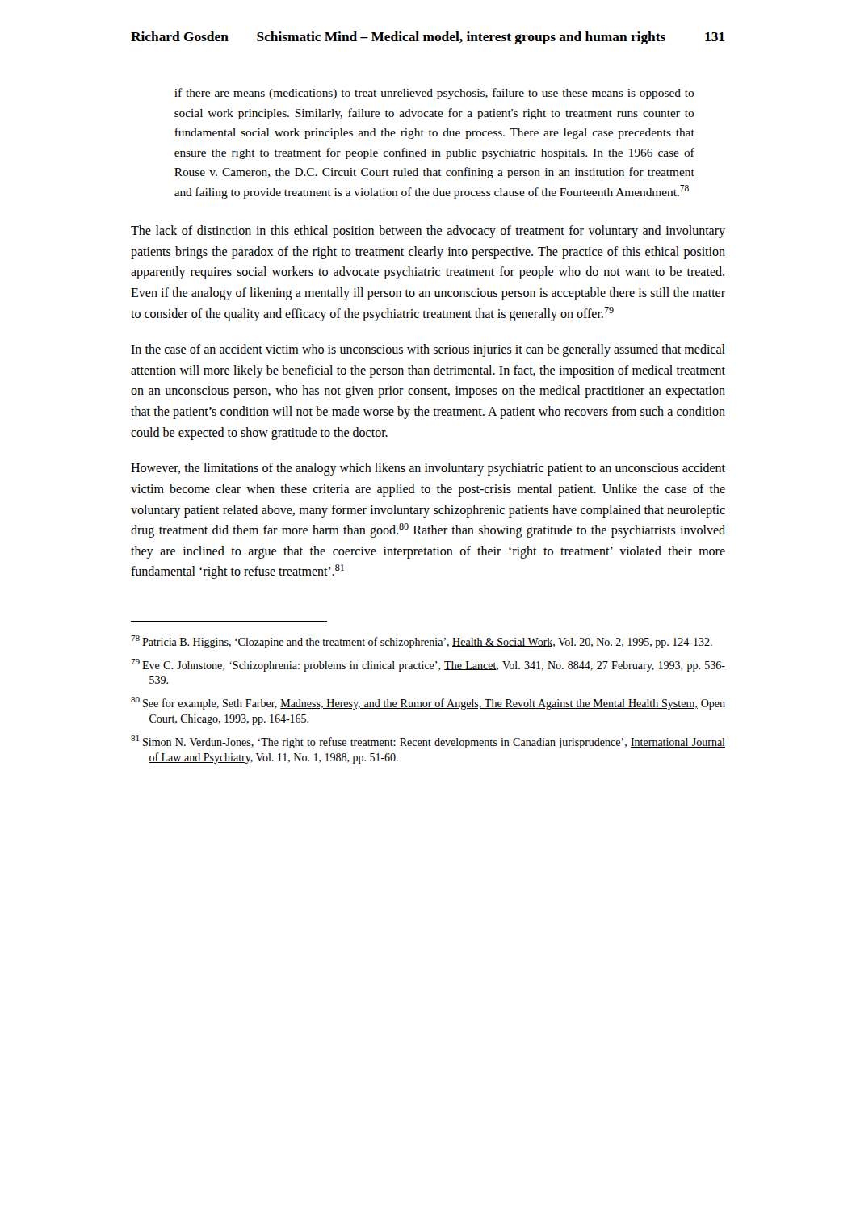Richard Gosden Schismatic Mind – Medical model, interest groups and human rights 131
if there are means (medications) to treat unrelieved psychosis, failure to use these means is opposed to social work principles. Similarly, failure to advocate for a patient's right to treatment runs counter to fundamental social work principles and the right to due process. There are legal case precedents that ensure the right to treatment for people confined in public psychiatric hospitals. In the 1966 case of Rouse v. Cameron, the D.C. Circuit Court ruled that confining a person in an institution for treatment and failing to provide treatment is a violation of the due process clause of the Fourteenth Amendment.78
The lack of distinction in this ethical position between the advocacy of treatment for voluntary and involuntary patients brings the paradox of the right to treatment clearly into perspective. The practice of this ethical position apparently requires social workers to advocate psychiatric treatment for people who do not want to be treated. Even if the analogy of likening a mentally ill person to an unconscious person is acceptable there is still the matter to consider of the quality and efficacy of the psychiatric treatment that is generally on offer.79
In the case of an accident victim who is unconscious with serious injuries it can be generally assumed that medical attention will more likely be beneficial to the person than detrimental. In fact, the imposition of medical treatment on an unconscious person, who has not given prior consent, imposes on the medical practitioner an expectation that the patient’s condition will not be made worse by the treatment. A patient who recovers from such a condition could be expected to show gratitude to the doctor.
However, the limitations of the analogy which likens an involuntary psychiatric patient to an unconscious accident victim become clear when these criteria are applied to the post-crisis mental patient. Unlike the case of the voluntary patient related above, many former involuntary schizophrenic patients have complained that neuroleptic drug treatment did them far more harm than good.80 Rather than showing gratitude to the psychiatrists involved they are inclined to argue that the coercive interpretation of their ‘right to treatment’ violated their more fundamental ‘right to refuse treatment’.81
78 Patricia B. Higgins, ‘Clozapine and the treatment of schizophrenia’, Health & Social Work, Vol. 20, No. 2, 1995, pp. 124-132.
79 Eve C. Johnstone, ‘Schizophrenia: problems in clinical practice’, The Lancet, Vol. 341, No. 8844, 27 February, 1993, pp. 536-539.
80 See for example, Seth Farber, Madness, Heresy, and the Rumor of Angels, The Revolt Against the Mental Health System, Open Court, Chicago, 1993, pp. 164-165.
81 Simon N. Verdun-Jones, ‘The right to refuse treatment: Recent developments in Canadian jurisprudence’, International Journal of Law and Psychiatry, Vol. 11, No. 1, 1988, pp. 51-60.